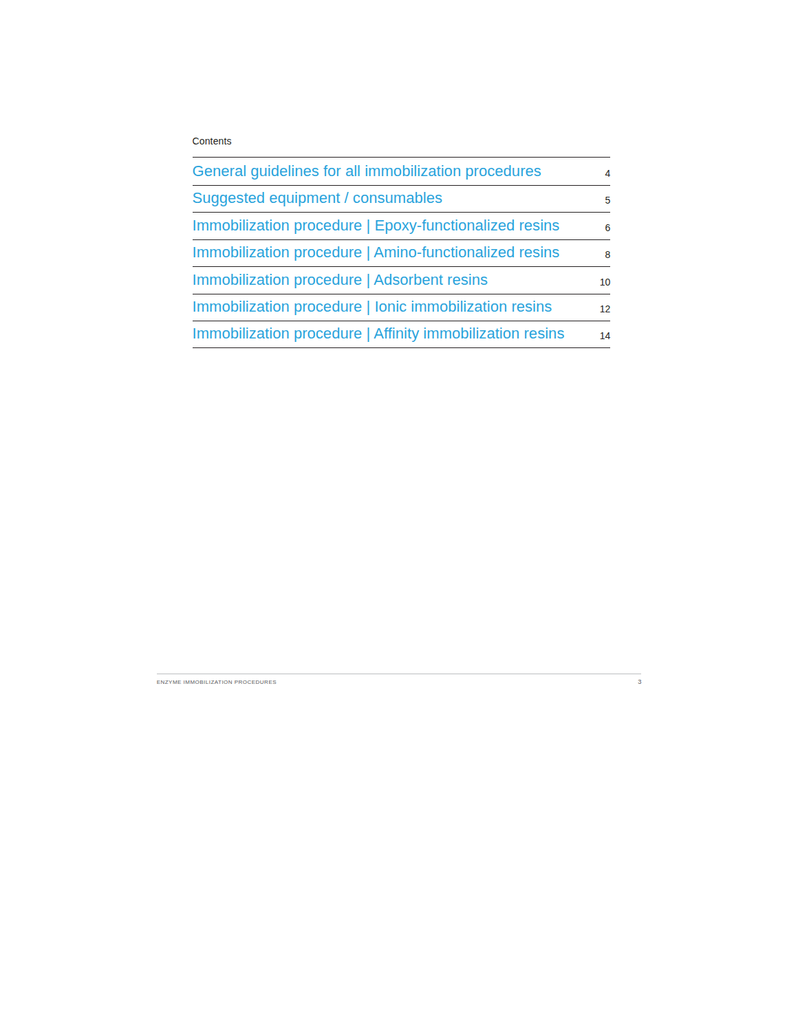Contents
General guidelines for all immobilization procedures 4
Suggested equipment / consumables 5
Immobilization procedure | Epoxy-functionalized resins 6
Immobilization procedure | Amino-functionalized resins 8
Immobilization procedure | Adsorbent resins 10
Immobilization procedure | Ionic immobilization resins 12
Immobilization procedure | Affinity immobilization resins 14
Enzyme immobilization procedures 3